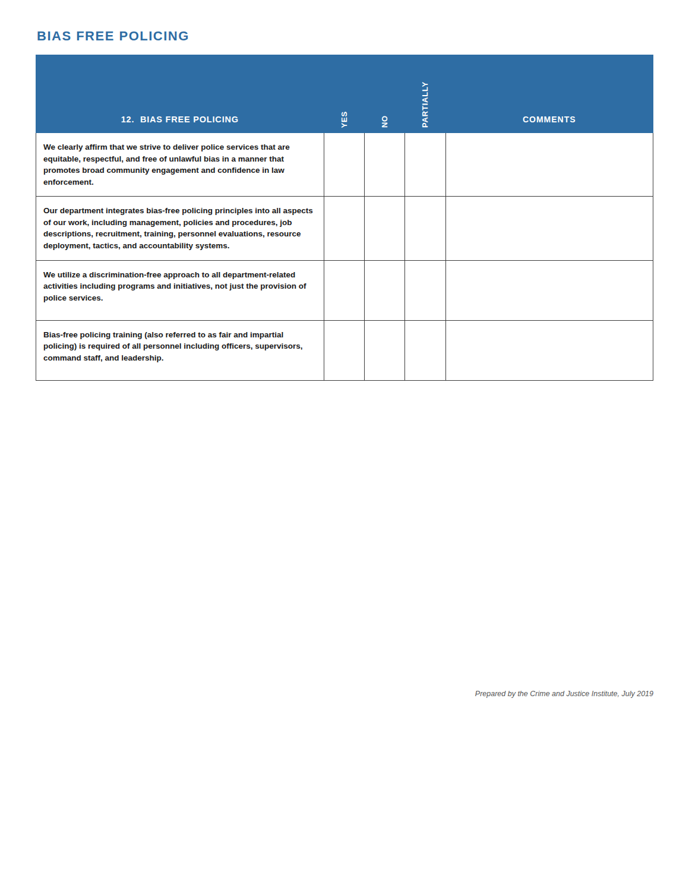Bias Free Policing
| 12. Bias Free Policing | Yes | No | Partially | Comments |
| --- | --- | --- | --- | --- |
| We clearly affirm that we strive to deliver police services that are equitable, respectful, and free of unlawful bias in a manner that promotes broad community engagement and confidence in law enforcement. | | | | |
| Our department integrates bias-free policing principles into all aspects of our work, including management, policies and procedures, job descriptions, recruitment, training, personnel evaluations, resource deployment, tactics, and accountability systems. | | | | |
| We utilize a discrimination-free approach to all department-related activities including programs and initiatives, not just the provision of police services. | | | | |
| Bias-free policing training (also referred to as fair and impartial policing) is required of all personnel including officers, supervisors, command staff, and leadership. | | | | |
Prepared by the Crime and Justice Institute, July 2019